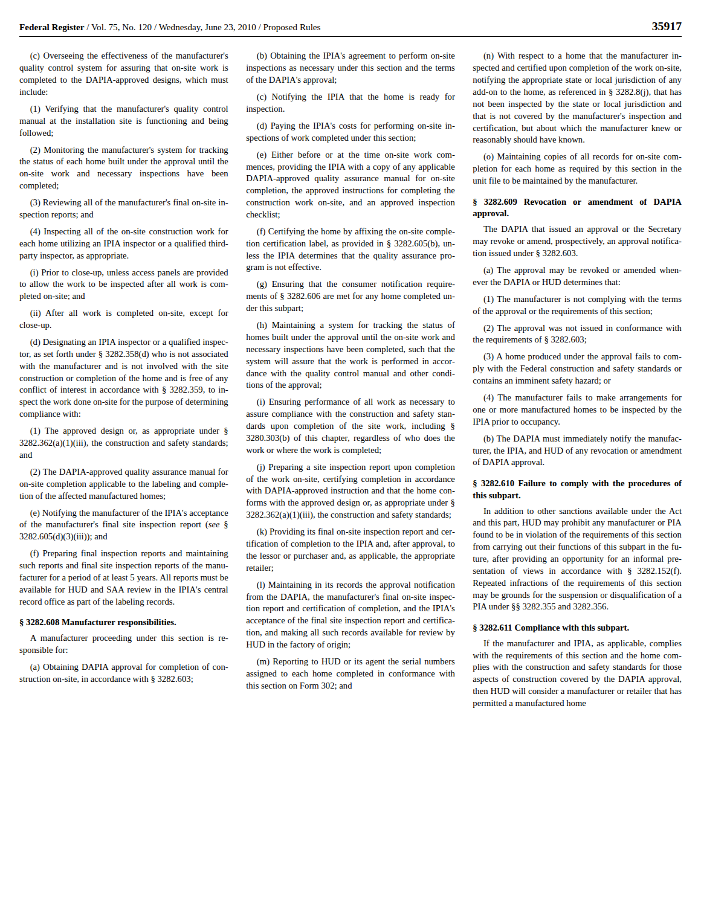Federal Register / Vol. 75, No. 120 / Wednesday, June 23, 2010 / Proposed Rules
35917
(c) Overseeing the effectiveness of the manufacturer's quality control system for assuring that on-site work is completed to the DAPIA-approved designs, which must include:
(1) Verifying that the manufacturer's quality control manual at the installation site is functioning and being followed;
(2) Monitoring the manufacturer's system for tracking the status of each home built under the approval until the on-site work and necessary inspections have been completed;
(3) Reviewing all of the manufacturer's final on-site inspection reports; and
(4) Inspecting all of the on-site construction work for each home utilizing an IPIA inspector or a qualified third-party inspector, as appropriate.
(i) Prior to close-up, unless access panels are provided to allow the work to be inspected after all work is completed on-site; and
(ii) After all work is completed on-site, except for close-up.
(d) Designating an IPIA inspector or a qualified inspector, as set forth under § 3282.358(d) who is not associated with the manufacturer and is not involved with the site construction or completion of the home and is free of any conflict of interest in accordance with § 3282.359, to inspect the work done on-site for the purpose of determining compliance with:
(1) The approved design or, as appropriate under § 3282.362(a)(1)(iii), the construction and safety standards; and
(2) The DAPIA-approved quality assurance manual for on-site completion applicable to the labeling and completion of the affected manufactured homes;
(e) Notifying the manufacturer of the IPIA's acceptance of the manufacturer's final site inspection report (see § 3282.605(d)(3)(iii)); and
(f) Preparing final inspection reports and maintaining such reports and final site inspection reports of the manufacturer for a period of at least 5 years. All reports must be available for HUD and SAA review in the IPIA's central record office as part of the labeling records.
§ 3282.608 Manufacturer responsibilities.
A manufacturer proceeding under this section is responsible for:
(a) Obtaining DAPIA approval for completion of construction on-site, in accordance with § 3282.603;
(b) Obtaining the IPIA's agreement to perform on-site inspections as necessary under this section and the terms of the DAPIA's approval;
(c) Notifying the IPIA that the home is ready for inspection.
(d) Paying the IPIA's costs for performing on-site inspections of work completed under this section;
(e) Either before or at the time on-site work commences, providing the IPIA with a copy of any applicable DAPIA-approved quality assurance manual for on-site completion, the approved instructions for completing the construction work on-site, and an approved inspection checklist;
(f) Certifying the home by affixing the on-site completion certification label, as provided in § 3282.605(b), unless the IPIA determines that the quality assurance program is not effective.
(g) Ensuring that the consumer notification requirements of § 3282.606 are met for any home completed under this subpart;
(h) Maintaining a system for tracking the status of homes built under the approval until the on-site work and necessary inspections have been completed, such that the system will assure that the work is performed in accordance with the quality control manual and other conditions of the approval;
(i) Ensuring performance of all work as necessary to assure compliance with the construction and safety standards upon completion of the site work, including § 3280.303(b) of this chapter, regardless of who does the work or where the work is completed;
(j) Preparing a site inspection report upon completion of the work on-site, certifying completion in accordance with DAPIA-approved instruction and that the home conforms with the approved design or, as appropriate under § 3282.362(a)(1)(iii), the construction and safety standards;
(k) Providing its final on-site inspection report and certification of completion to the IPIA and, after approval, to the lessor or purchaser and, as applicable, the appropriate retailer;
(l) Maintaining in its records the approval notification from the DAPIA, the manufacturer's final on-site inspection report and certification of completion, and the IPIA's acceptance of the final site inspection report and certification, and making all such records available for review by HUD in the factory of origin;
(m) Reporting to HUD or its agent the serial numbers assigned to each home completed in conformance with this section on Form 302; and
(n) With respect to a home that the manufacturer inspected and certified upon completion of the work on-site, notifying the appropriate state or local jurisdiction of any add-on to the home, as referenced in § 3282.8(j), that has not been inspected by the state or local jurisdiction and that is not covered by the manufacturer's inspection and certification, but about which the manufacturer knew or reasonably should have known.
(o) Maintaining copies of all records for on-site completion for each home as required by this section in the unit file to be maintained by the manufacturer.
§ 3282.609 Revocation or amendment of DAPIA approval.
The DAPIA that issued an approval or the Secretary may revoke or amend, prospectively, an approval notification issued under § 3282.603.
(a) The approval may be revoked or amended whenever the DAPIA or HUD determines that:
(1) The manufacturer is not complying with the terms of the approval or the requirements of this section;
(2) The approval was not issued in conformance with the requirements of § 3282.603;
(3) A home produced under the approval fails to comply with the Federal construction and safety standards or contains an imminent safety hazard; or
(4) The manufacturer fails to make arrangements for one or more manufactured homes to be inspected by the IPIA prior to occupancy.
(b) The DAPIA must immediately notify the manufacturer, the IPIA, and HUD of any revocation or amendment of DAPIA approval.
§ 3282.610 Failure to comply with the procedures of this subpart.
In addition to other sanctions available under the Act and this part, HUD may prohibit any manufacturer or PIA found to be in violation of the requirements of this section from carrying out their functions of this subpart in the future, after providing an opportunity for an informal presentation of views in accordance with § 3282.152(f). Repeated infractions of the requirements of this section may be grounds for the suspension or disqualification of a PIA under §§ 3282.355 and 3282.356.
§ 3282.611 Compliance with this subpart.
If the manufacturer and IPIA, as applicable, complies with the requirements of this section and the home complies with the construction and safety standards for those aspects of construction covered by the DAPIA approval, then HUD will consider a manufacturer or retailer that has permitted a manufactured home